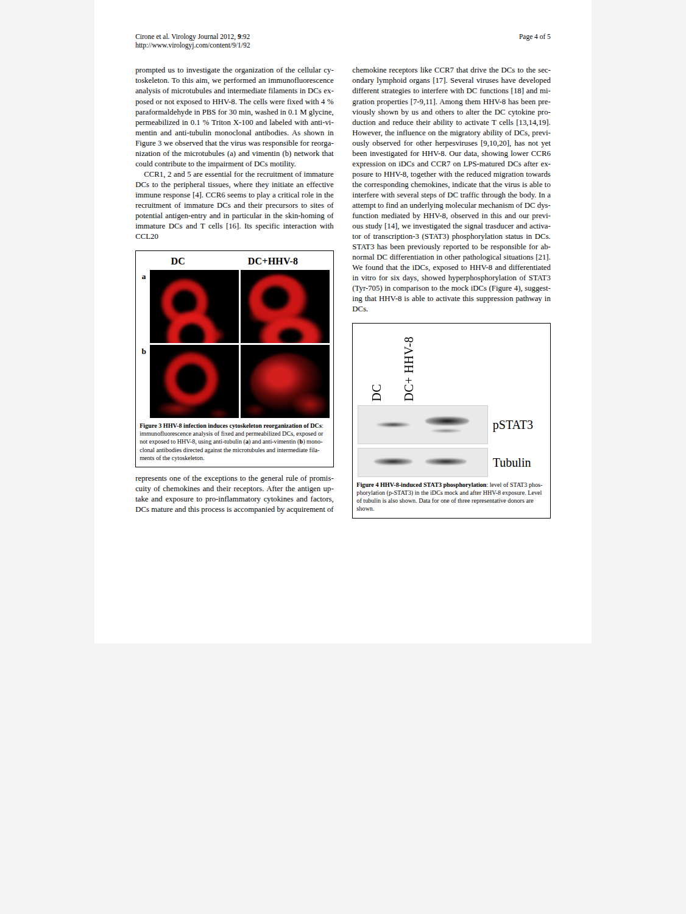Cirone et al. Virology Journal 2012, 9:92
http://www.virologyj.com/content/9/1/92
Page 4 of 5
prompted us to investigate the organization of the cellular cytoskeleton. To this aim, we performed an immunofluorescence analysis of microtubules and intermediate filaments in DCs exposed or not exposed to HHV-8. The cells were fixed with 4 % paraformaldehyde in PBS for 30 min, washed in 0.1 M glycine, permeabilized in 0.1 % Triton X-100 and labeled with anti-vimentin and anti-tubulin monoclonal antibodies. As shown in Figure 3 we observed that the virus was responsible for reorganization of the microtubules (a) and vimentin (b) network that could contribute to the impairment of DCs motility.
CCR1, 2 and 5 are essential for the recruitment of immature DCs to the peripheral tissues, where they initiate an effective immune response [4]. CCR6 seems to play a critical role in the recruitment of immature DCs and their precursors to sites of potential antigen-entry and in particular in the skin-homing of immature DCs and T cells [16]. Its specific interaction with CCL20
DC DC+HHV-8
a
b
Figure 3 HHV-8 infection induces cytoskeleton reorganization of DCs: immunofluorescence analysis of fixed and permeabilized DCs, exposed or not exposed to HHV-8, using anti-tubulin (a) and anti-vimentin (b) monoclonal antibodies directed against the microtubules and intermediate filaments of the cytoskeleton.
represents one of the exceptions to the general rule of promiscuity of chemokines and their receptors. After the antigen uptake and exposure to pro-inflammatory cytokines and factors, DCs mature and this process is accompanied by acquirement of chemokine receptors like CCR7 that drive the DCs to the secondary lymphoid organs [17]. Several viruses have developed different strategies to interfere with DC functions [18] and migration properties [7-9,11]. Among them HHV-8 has been previously shown by us and others to alter the DC cytokine production and reduce their ability to activate T cells [13,14,19]. However, the influence on the migratory ability of DCs, previously observed for other herpesviruses [9,10,20], has not yet been investigated for HHV-8. Our data, showing lower CCR6 expression on iDCs and CCR7 on LPS-matured DCs after exposure to HHV-8, together with the reduced migration towards the corresponding chemokines, indicate that the virus is able to interfere with several steps of DC traffic through the body. In a attempt to find an underlying molecular mechanism of DC dysfunction mediated by HHV-8, observed in this and our previous study [14], we investigated the signal trasducer and activator of transcription-3 (STAT3) phosphorylation status in DCs. STAT3 has been previously reported to be responsible for abnormal DC differentiation in other pathological situations [21]. We found that the iDCs, exposed to HHV-8 and differentiated in vitro for six days, showed hyperphosphorylation of STAT3 (Tyr-705) in comparison to the mock iDCs (Figure 4), suggesting that HHV-8 is able to activate this suppression pathway in DCs.
DC DC+ HHV-8
pSTAT3
Tubulin
Figure 4 HHV-8-induced STAT3 phosphorylation: level of STAT3 phosphorylation (p-STAT3) in the iDCs mock and after HHV-8 exposure. Level of tubulin is also shown. Data for one of three representative donors are shown.